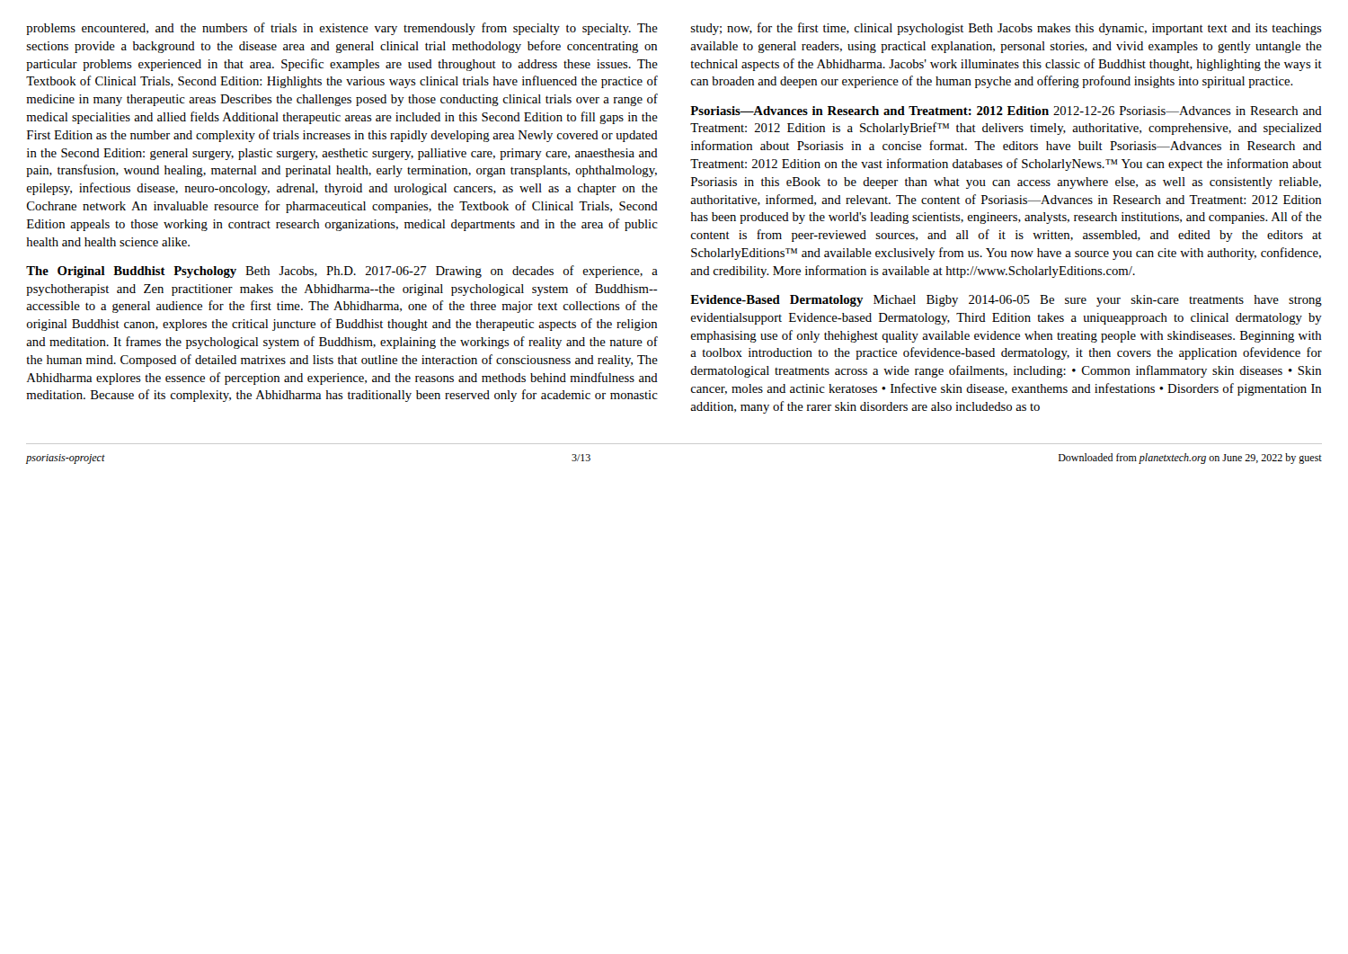problems encountered, and the numbers of trials in existence vary tremendously from specialty to specialty. The sections provide a background to the disease area and general clinical trial methodology before concentrating on particular problems experienced in that area. Specific examples are used throughout to address these issues. The Textbook of Clinical Trials, Second Edition: Highlights the various ways clinical trials have influenced the practice of medicine in many therapeutic areas Describes the challenges posed by those conducting clinical trials over a range of medical specialities and allied fields Additional therapeutic areas are included in this Second Edition to fill gaps in the First Edition as the number and complexity of trials increases in this rapidly developing area Newly covered or updated in the Second Edition: general surgery, plastic surgery, aesthetic surgery, palliative care, primary care, anaesthesia and pain, transfusion, wound healing, maternal and perinatal health, early termination, organ transplants, ophthalmology, epilepsy, infectious disease, neuro-oncology, adrenal, thyroid and urological cancers, as well as a chapter on the Cochrane network An invaluable resource for pharmaceutical companies, the Textbook of Clinical Trials, Second Edition appeals to those working in contract research organizations, medical departments and in the area of public health and health science alike.
The Original Buddhist Psychology
Beth Jacobs, Ph.D. 2017-06-27 Drawing on decades of experience, a psychotherapist and Zen practitioner makes the Abhidharma--the original psychological system of Buddhism--accessible to a general audience for the first time. The Abhidharma, one of the three major text collections of the original Buddhist canon, explores the critical juncture of Buddhist thought and the therapeutic aspects of the religion and meditation. It frames the psychological system of Buddhism, explaining the workings of reality and the nature of the human mind. Composed of detailed matrixes and lists that outline the interaction of consciousness and reality, The Abhidharma explores the essence of perception and experience, and the reasons and methods behind mindfulness and meditation. Because of its complexity, the Abhidharma has traditionally been reserved only for academic or monastic study; now, for the first time, clinical psychologist Beth Jacobs makes this dynamic, important text and its teachings available to general readers, using practical explanation, personal stories, and vivid examples to gently untangle the technical aspects of the Abhidharma. Jacobs' work illuminates this classic of Buddhist thought, highlighting the ways it can broaden and deepen our experience of the human psyche and offering profound insights into spiritual practice.
Psoriasis—Advances in Research and Treatment: 2012 Edition
2012-12-26 Psoriasis—Advances in Research and Treatment: 2012 Edition is a ScholarlyBrief™ that delivers timely, authoritative, comprehensive, and specialized information about Psoriasis in a concise format. The editors have built Psoriasis—Advances in Research and Treatment: 2012 Edition on the vast information databases of ScholarlyNews.™ You can expect the information about Psoriasis in this eBook to be deeper than what you can access anywhere else, as well as consistently reliable, authoritative, informed, and relevant. The content of Psoriasis—Advances in Research and Treatment: 2012 Edition has been produced by the world's leading scientists, engineers, analysts, research institutions, and companies. All of the content is from peer-reviewed sources, and all of it is written, assembled, and edited by the editors at ScholarlyEditions™ and available exclusively from us. You now have a source you can cite with authority, confidence, and credibility. More information is available at http://www.ScholarlyEditions.com/.
Evidence-Based Dermatology
Michael Bigby 2014-06-05 Be sure your skin-care treatments have strong evidentialsupport Evidence-based Dermatology, Third Edition takes a uniqueapproach to clinical dermatology by emphasising use of only thehighest quality available evidence when treating people with skindiseases. Beginning with a toolbox introduction to the practice ofevidence-based dermatology, it then covers the application ofevidence for dermatological treatments across a wide range ofailments, including: • Common inflammatory skin diseases • Skin cancer, moles and actinic keratoses • Infective skin disease, exanthems and infestations • Disorders of pigmentation In addition, many of the rarer skin disorders are also includedso as to
psoriasis-oproject
3/13
Downloaded from planetxtech.org on June 29, 2022 by guest